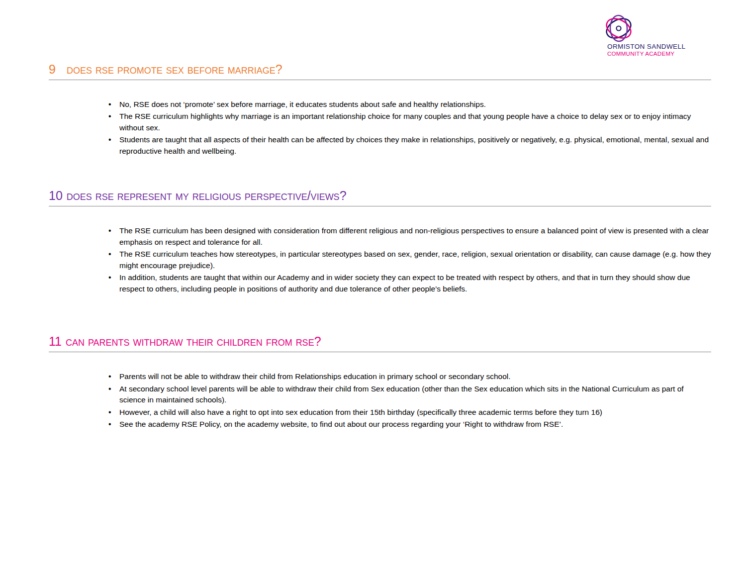ORMISTON SANDWELL
COMMUNITY ACADEMY
9 Does RSE promote Sex before Marriage?
No, RSE does not ‘promote’ sex before marriage, it educates students about safe and healthy relationships.
The RSE curriculum highlights why marriage is an important relationship choice for many couples and that young people have a choice to delay sex or to enjoy intimacy without sex.
Students are taught that all aspects of their health can be affected by choices they make in relationships, positively or negatively, e.g. physical, emotional, mental, sexual and reproductive health and wellbeing.
10 Does RSE represent my Religious perspective/Views?
The RSE curriculum has been designed with consideration from different religious and non-religious perspectives to ensure a balanced point of view is presented with a clear emphasis on respect and tolerance for all.
The RSE curriculum teaches how stereotypes, in particular stereotypes based on sex, gender, race, religion, sexual orientation or disability, can cause damage (e.g. how they might encourage prejudice).
In addition, students are taught that within our Academy and in wider society they can expect to be treated with respect by others, and that in turn they should show due respect to others, including people in positions of authority and due tolerance of other people’s beliefs.
11 Can parents withdraw their children from RSE?
Parents will not be able to withdraw their child from Relationships education in primary school or secondary school.
At secondary school level parents will be able to withdraw their child from Sex education (other than the Sex education which sits in the National Curriculum as part of science in maintained schools).
However, a child will also have a right to opt into sex education from their 15th birthday (specifically three academic terms before they turn 16)
See the academy RSE Policy, on the academy website, to find out about our process regarding your ‘Right to withdraw from RSE’.